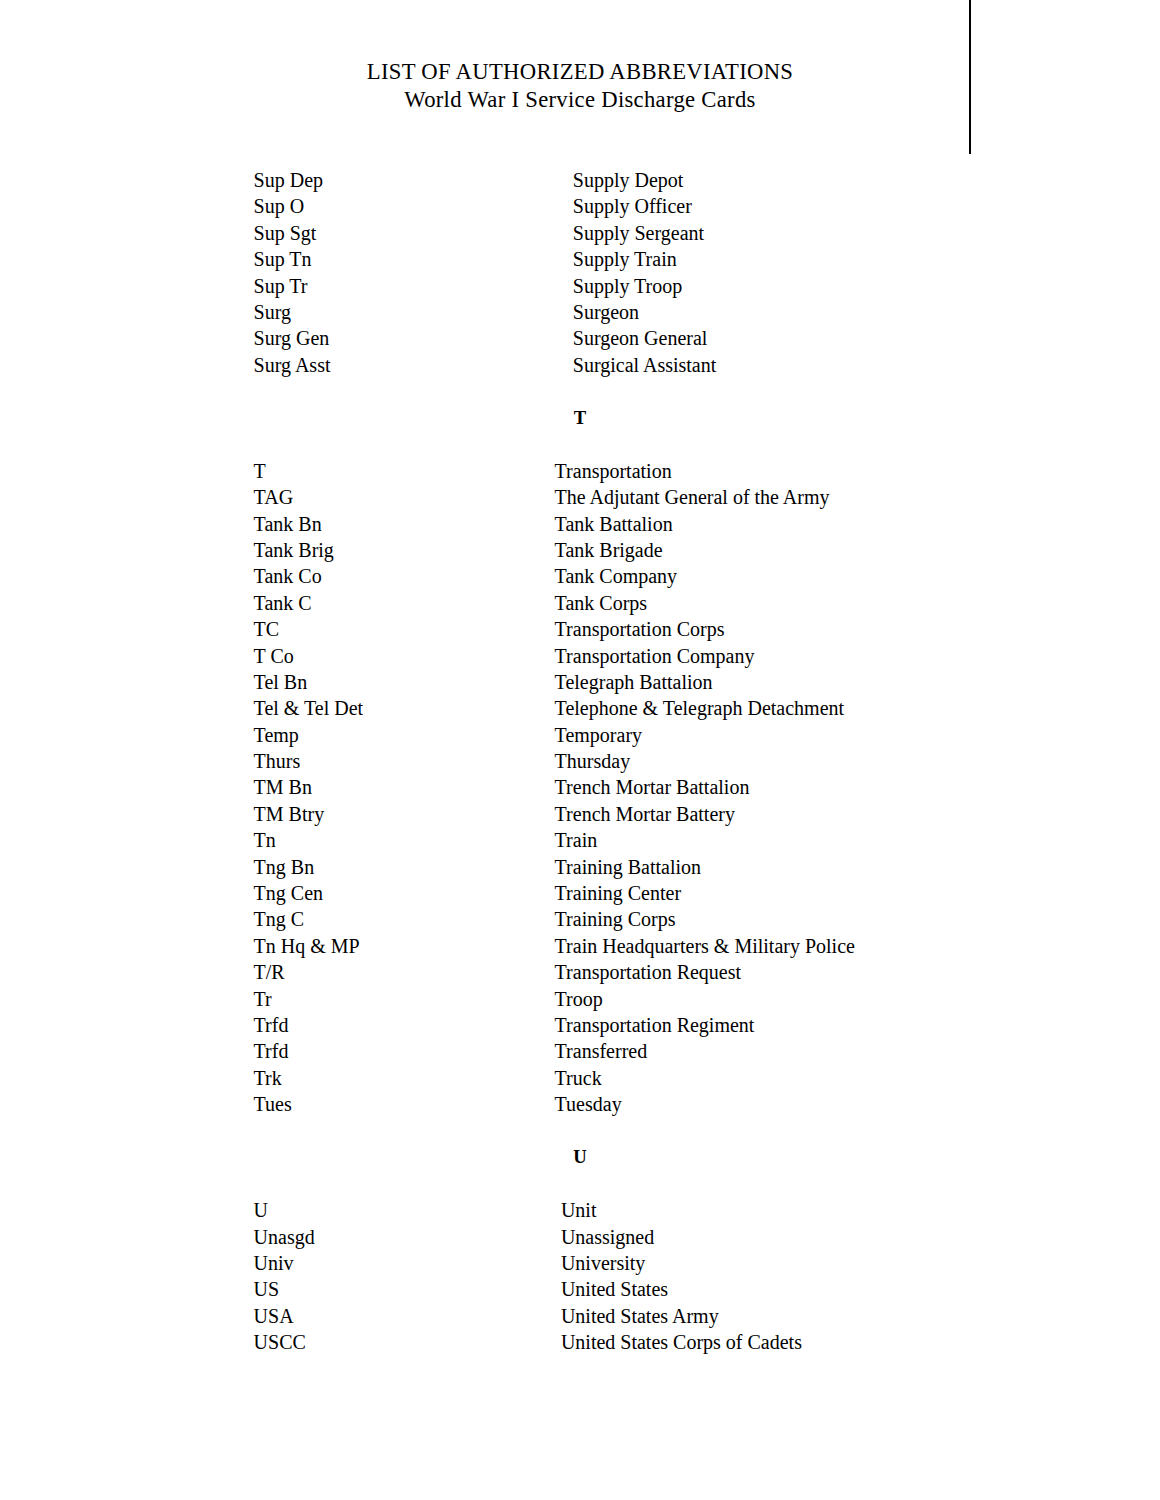LIST OF AUTHORIZED ABBREVIATIONS
World War I Service Discharge Cards
| Sup Dep | Supply Depot |
| Sup O | Supply Officer |
| Sup Sgt | Supply Sergeant |
| Sup Tn | Supply Train |
| Sup Tr | Supply Troop |
| Surg | Surgeon |
| Surg Gen | Surgeon General |
| Surg Asst | Surgical Assistant |
T
| T | Transportation |
| TAG | The Adjutant General of the Army |
| Tank Bn | Tank Battalion |
| Tank Brig | Tank Brigade |
| Tank Co | Tank Company |
| Tank C | Tank Corps |
| TC | Transportation Corps |
| T Co | Transportation Company |
| Tel Bn | Telegraph Battalion |
| Tel & Tel Det | Telephone & Telegraph Detachment |
| Temp | Temporary |
| Thurs | Thursday |
| TM Bn | Trench Mortar Battalion |
| TM Btry | Trench Mortar Battery |
| Tn | Train |
| Tng Bn | Training Battalion |
| Tng Cen | Training Center |
| Tng C | Training Corps |
| Tn Hq & MP | Train Headquarters & Military Police |
| T/R | Transportation Request |
| Tr | Troop |
| Trfd | Transportation Regiment |
| Trfd | Transferred |
| Trk | Truck |
| Tues | Tuesday |
U
| U | Unit |
| Unasgd | Unassigned |
| Univ | University |
| US | United States |
| USA | United States Army |
| USCC | United States Corps of Cadets |